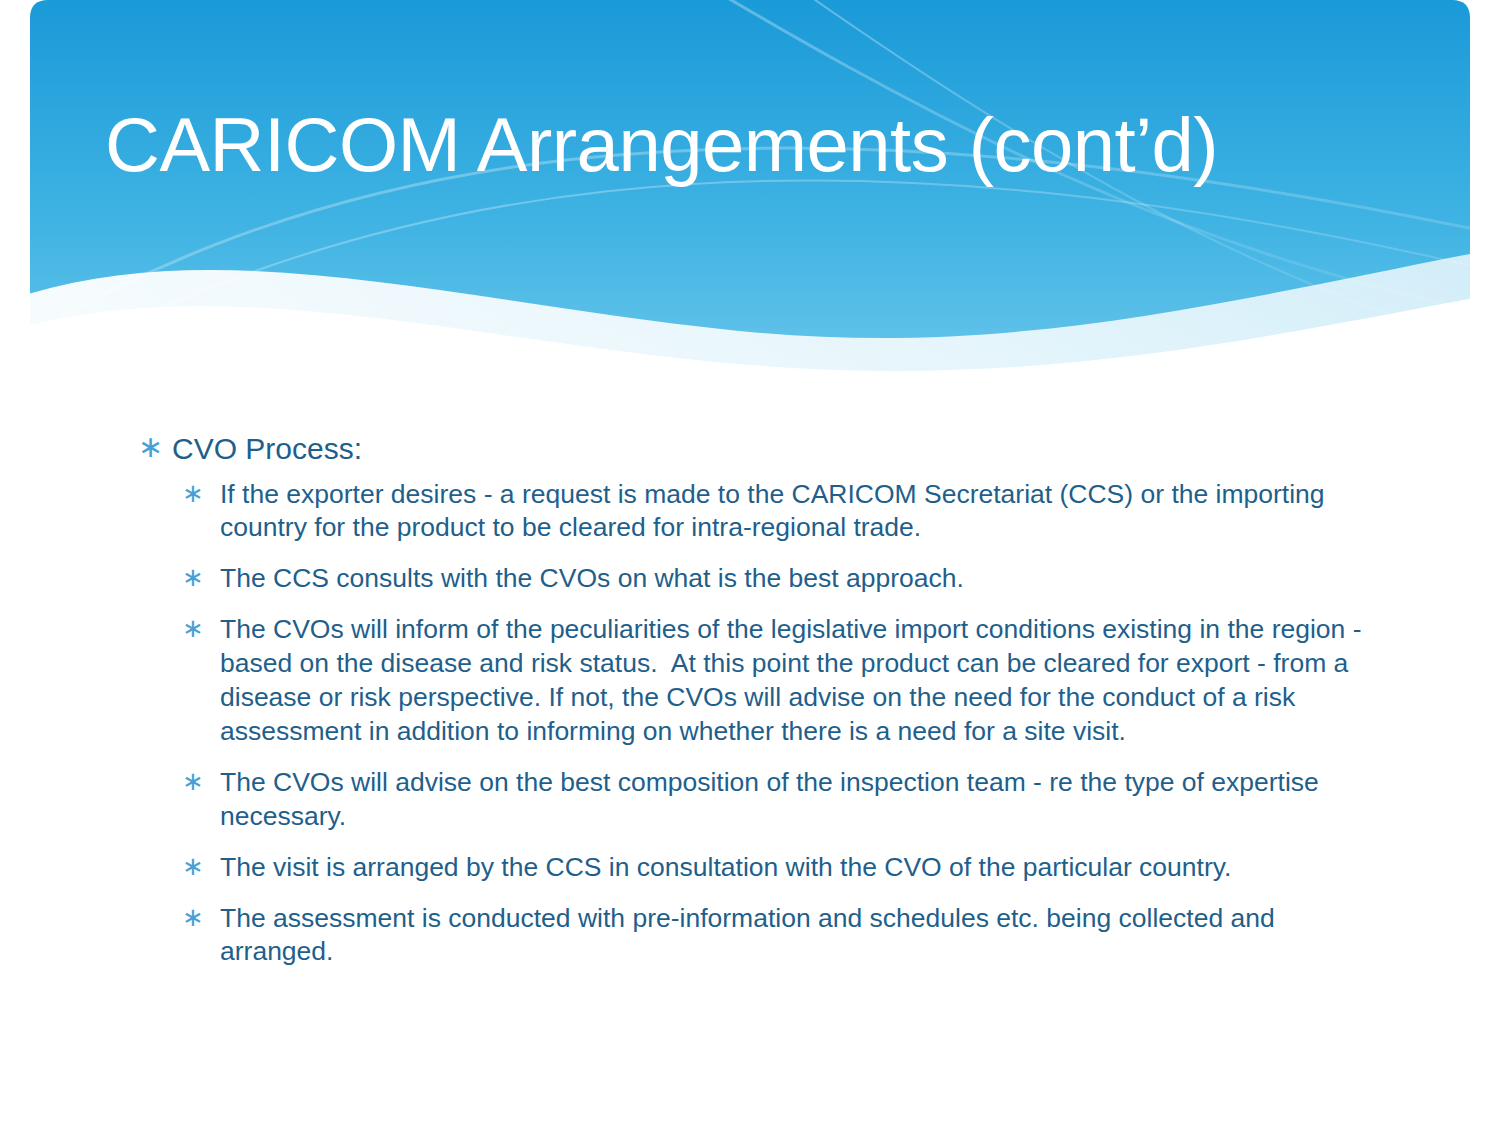CARICOM Arrangements (cont’d)
CVO Process:
If the exporter desires - a request is made to the CARICOM Secretariat (CCS) or the importing country for the product to be cleared for intra-regional trade.
The CCS consults with the CVOs on what is the best approach.
The CVOs will inform of the peculiarities of the legislative import conditions existing in the region - based on the disease and risk status. At this point the product can be cleared for export - from a disease or risk perspective. If not, the CVOs will advise on the need for the conduct of a risk assessment in addition to informing on whether there is a need for a site visit.
The CVOs will advise on the best composition of the inspection team - re the type of expertise necessary.
The visit is arranged by the CCS in consultation with the CVO of the particular country.
The assessment is conducted with pre-information and schedules etc. being collected and arranged.